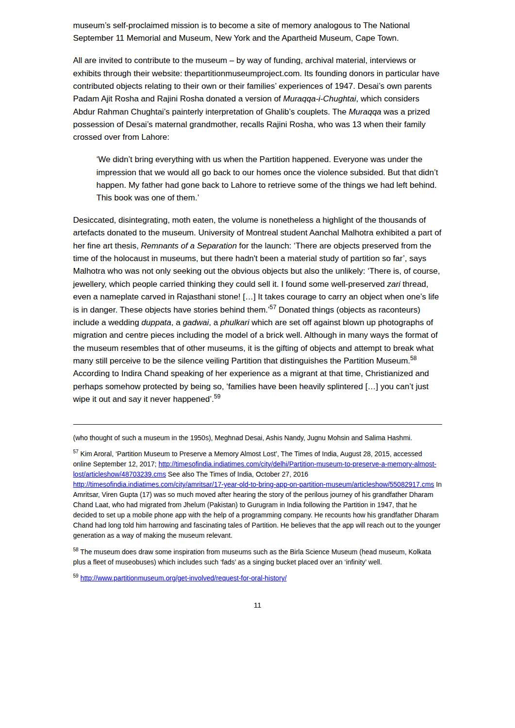museum’s self-proclaimed mission is to become a site of memory analogous to The National September 11 Memorial and Museum, New York and the Apartheid Museum, Cape Town.
All are invited to contribute to the museum – by way of funding, archival material, interviews or exhibits through their website: thepartitionmuseumproject.com. Its founding donors in particular have contributed objects relating to their own or their families’ experiences of 1947. Desai’s own parents Padam Ajit Rosha and Rajini Rosha donated a version of Muraqqa-i-Chughtai, which considers Abdur Rahman Chughtai’s painterly interpretation of Ghalib’s couplets. The Muraqqa was a prized possession of Desai’s maternal grandmother, recalls Rajini Rosha, who was 13 when their family crossed over from Lahore:
‘We didn’t bring everything with us when the Partition happened. Everyone was under the impression that we would all go back to our homes once the violence subsided. But that didn’t happen. My father had gone back to Lahore to retrieve some of the things we had left behind. This book was one of them.’
Desiccated, disintegrating, moth eaten, the volume is nonetheless a highlight of the thousands of artefacts donated to the museum. University of Montreal student Aanchal Malhotra exhibited a part of her fine art thesis, Remnants of a Separation for the launch: ‘There are objects preserved from the time of the holocaust in museums, but there hadn't been a material study of partition so far’, says Malhotra who was not only seeking out the obvious objects but also the unlikely: ‘There is, of course, jewellery, which people carried thinking they could sell it. I found some well-preserved zari thread, even a nameplate carved in Rajasthani stone! […] It takes courage to carry an object when one’s life is in danger. These objects have stories behind them.’57 Donated things (objects as raconteurs) include a wedding duppata, a gadwai, a phulkari which are set off against blown up photographs of migration and centre pieces including the model of a brick well. Although in many ways the format of the museum resembles that of other museums, it is the gifting of objects and attempt to break what many still perceive to be the silence veiling Partition that distinguishes the Partition Museum.58 According to Indira Chand speaking of her experience as a migrant at that time, Christianized and perhaps somehow protected by being so, ‘families have been heavily splintered […] you can’t just wipe it out and say it never happened’.59
(who thought of such a museum in the 1950s), Meghnad Desai, Ashis Nandy, Jugnu Mohsin and Salima Hashmi.
57 Kim Aroral, ‘Partition Museum to Preserve a Memory Almost Lost’, The Times of India, August 28, 2015, accessed online September 12, 2017; http://timesofindia.indiatimes.com/city/delhi/Partition-museum-to-preserve-a-memory-almost-lost/articleshow/48703239.cms See also The Times of India, October 27, 2016 http://timesofindia.indiatimes.com/city/amritsar/17-year-old-to-bring-app-on-partition-museum/articleshow/55082917.cms In Amritsar, Viren Gupta (17) was so much moved after hearing the story of the perilous journey of his grandfather Dharam Chand Laat, who had migrated from Jhelum (Pakistan) to Gurugram in India following the Partition in 1947, that he decided to set up a mobile phone app with the help of a programming company. He recounts how his grandfather Dharam Chand had long told him harrowing and fascinating tales of Partition. He believes that the app will reach out to the younger generation as a way of making the museum relevant.
58 The museum does draw some inspiration from museums such as the Birla Science Museum (head museum, Kolkata plus a fleet of museobuses) which includes such ‘fads’ as a singing bucket placed over an ‘infinity’ well.
59 http://www.partitionmuseum.org/get-involved/request-for-oral-history/
11